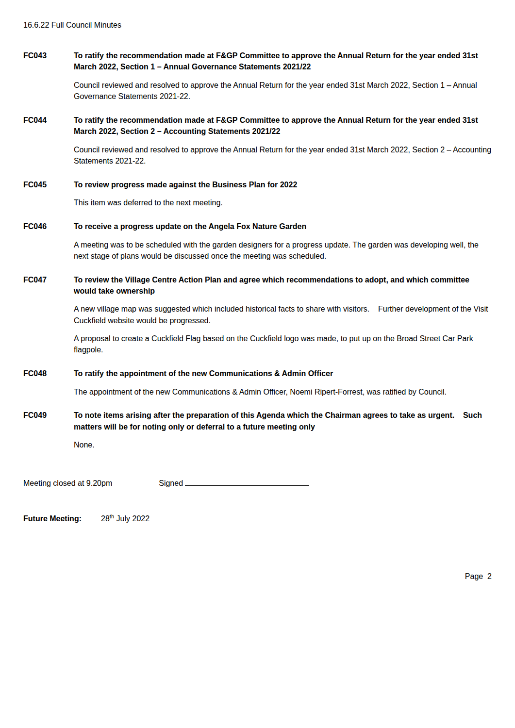16.6.22 Full Council Minutes
FC043
To ratify the recommendation made at F&GP Committee to approve the Annual Return for the year ended 31st March 2022, Section 1 – Annual Governance Statements 2021/22
Council reviewed and resolved to approve the Annual Return for the year ended 31st March 2022, Section 1 – Annual Governance Statements 2021-22.
FC044
To ratify the recommendation made at F&GP Committee to approve the Annual Return for the year ended 31st March 2022, Section 2 – Accounting Statements 2021/22
Council reviewed and resolved to approve the Annual Return for the year ended 31st March 2022, Section 2 – Accounting Statements 2021-22.
FC045
To review progress made against the Business Plan for 2022
This item was deferred to the next meeting.
FC046
To receive a progress update on the Angela Fox Nature Garden
A meeting was to be scheduled with the garden designers for a progress update. The garden was developing well, the next stage of plans would be discussed once the meeting was scheduled.
FC047
To review the Village Centre Action Plan and agree which recommendations to adopt, and which committee would take ownership
A new village map was suggested which included historical facts to share with visitors. Further development of the Visit Cuckfield website would be progressed.
A proposal to create a Cuckfield Flag based on the Cuckfield logo was made, to put up on the Broad Street Car Park flagpole.
FC048
To ratify the appointment of the new Communications & Admin Officer
The appointment of the new Communications & Admin Officer, Noemi Ripert-Forrest, was ratified by Council.
FC049
To note items arising after the preparation of this Agenda which the Chairman agrees to take as urgent. Such matters will be for noting only or deferral to a future meeting only
None.
Meeting closed at 9.20pm
Signed
Future Meeting: 28th July 2022
Page 2